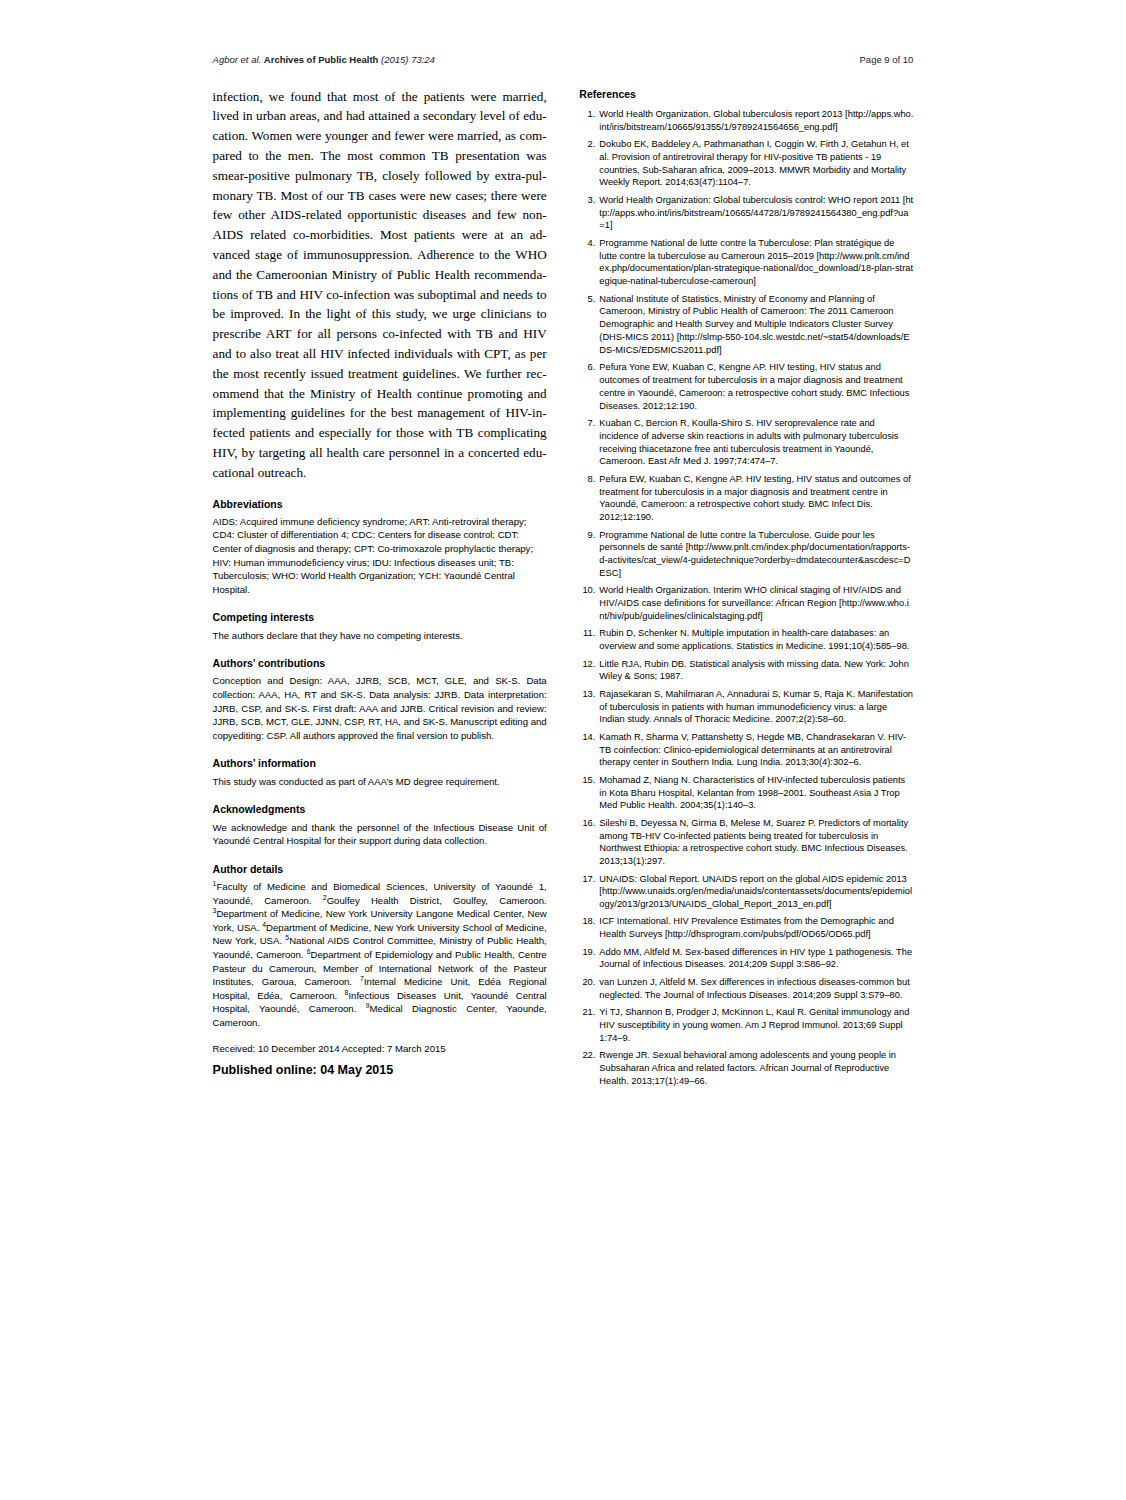Agbor et al. Archives of Public Health (2015) 73:24
Page 9 of 10
infection, we found that most of the patients were married, lived in urban areas, and had attained a secondary level of education. Women were younger and fewer were married, as compared to the men. The most common TB presentation was smear-positive pulmonary TB, closely followed by extra-pulmonary TB. Most of our TB cases were new cases; there were few other AIDS-related opportunistic diseases and few non-AIDS related co-morbidities. Most patients were at an advanced stage of immunosuppression. Adherence to the WHO and the Cameroonian Ministry of Public Health recommendations of TB and HIV co-infection was suboptimal and needs to be improved. In the light of this study, we urge clinicians to prescribe ART for all persons co-infected with TB and HIV and to also treat all HIV infected individuals with CPT, as per the most recently issued treatment guidelines. We further recommend that the Ministry of Health continue promoting and implementing guidelines for the best management of HIV-infected patients and especially for those with TB complicating HIV, by targeting all health care personnel in a concerted educational outreach.
Abbreviations
AIDS: Acquired immune deficiency syndrome; ART: Anti-retroviral therapy; CD4: Cluster of differentiation 4; CDC: Centers for disease control; CDT: Center of diagnosis and therapy; CPT: Co-trimoxazole prophylactic therapy; HIV: Human immunodeficiency virus; IDU: Infectious diseases unit; TB: Tuberculosis; WHO: World Health Organization; YCH: Yaoundé Central Hospital.
Competing interests
The authors declare that they have no competing interests.
Authors’ contributions
Conception and Design: AAA, JJRB, SCB, MCT, GLE, and SK-S. Data collection: AAA, HA, RT and SK-S. Data analysis: JJRB. Data interpretation: JJRB, CSP, and SK-S. First draft: AAA and JJRB. Critical revision and review: JJRB, SCB, MCT, GLE, JJNN, CSP, RT, HA, and SK-S. Manuscript editing and copyediting: CSP. All authors approved the final version to publish.
Authors’ information
This study was conducted as part of AAA’s MD degree requirement.
Acknowledgments
We acknowledge and thank the personnel of the Infectious Disease Unit of Yaoundé Central Hospital for their support during data collection.
Author details
1Faculty of Medicine and Biomedical Sciences, University of Yaoundé 1, Yaoundé, Cameroon. 2Goulfey Health District, Goulfey, Cameroon. 3Department of Medicine, New York University Langone Medical Center, New York, USA. 4Department of Medicine, New York University School of Medicine, New York, USA. 5National AIDS Control Committee, Ministry of Public Health, Yaoundé, Cameroon. 6Department of Epidemiology and Public Health, Centre Pasteur du Cameroun, Member of International Network of the Pasteur Institutes, Garoua, Cameroon. 7Internal Medicine Unit, Edéa Regional Hospital, Edéa, Cameroon. 8Infectious Diseases Unit, Yaoundé Central Hospital, Yaoundé, Cameroon. 9Medical Diagnostic Center, Yaounde, Cameroon.
Received: 10 December 2014 Accepted: 7 March 2015
Published online: 04 May 2015
References
World Health Organization. Global tuberculosis report 2013 [http://apps.who.int/iris/bitstream/10665/91355/1/9789241564656_eng.pdf]
Dokubo EK, Baddeley A, Pathmanathan I, Coggin W, Firth J, Getahun H, et al. Provision of antiretroviral therapy for HIV-positive TB patients - 19 countries, Sub-Saharan africa, 2009–2013. MMWR Morbidity and Mortality Weekly Report. 2014;63(47):1104–7.
World Health Organization: Global tuberculosis control: WHO report 2011 [http://apps.who.int/iris/bitstream/10665/44728/1/9789241564380_eng.pdf?ua=1]
Programme National de lutte contre la Tuberculose: Plan stratégique de lutte contre la tuberculose au Cameroun 2015–2019 [http://www.pnlt.cm/index.php/documentation/plan-strategique-national/doc_download/18-plan-strategique-natinal-tuberculose-cameroun]
National Institute of Statistics, Ministry of Economy and Planning of Cameroon, Ministry of Public Health of Cameroon: The 2011 Cameroon Demographic and Health Survey and Multiple Indicators Cluster Survey (DHS-MICS 2011) [http://slmp-550-104.slc.westdc.net/~stat54/downloads/EDS-MICS/EDSMICS2011.pdf]
Pefura Yone EW, Kuaban C, Kengne AP. HIV testing, HIV status and outcomes of treatment for tuberculosis in a major diagnosis and treatment centre in Yaoundé, Cameroon: a retrospective cohort study. BMC Infectious Diseases. 2012;12:190.
Kuaban C, Bercion R, Koulla-Shiro S. HIV seroprevalence rate and incidence of adverse skin reactions in adults with pulmonary tuberculosis receiving thiacetazone free anti tuberculosis treatment in Yaoundé, Cameroon. East Afr Med J. 1997;74:474–7.
Pefura EW, Kuaban C, Kengne AP. HIV testing, HIV status and outcomes of treatment for tuberculosis in a major diagnosis and treatment centre in Yaoundé, Cameroon: a retrospective cohort study. BMC Infect Dis. 2012;12:190.
Programme National de lutte contre la Tuberculose. Guide pour les personnels de santé [http://www.pnlt.cm/index.php/documentation/rapports-d-activites/cat_view/4-guidetechnique?orderby=dmdatecounter&ascdesc=DESC]
World Health Organization. Interim WHO clinical staging of HIV/AIDS and HIV/AIDS case definitions for surveillance: African Region [http://www.who.int/hiv/pub/guidelines/clinicalstaging.pdf]
Rubin D, Schenker N. Multiple imputation in health-care databases: an overview and some applications. Statistics in Medicine. 1991;10(4):585–98.
Little RJA, Rubin DB. Statistical analysis with missing data. New York: John Wiley & Sons; 1987.
Rajasekaran S, Mahilmaran A, Annadurai S, Kumar S, Raja K. Manifestation of tuberculosis in patients with human immunodeficiency virus: a large Indian study. Annals of Thoracic Medicine. 2007;2(2):58–60.
Kamath R, Sharma V, Pattanshetty S, Hegde MB, Chandrasekaran V. HIV-TB coinfection: Clinico-epidemiological determinants at an antiretroviral therapy center in Southern India. Lung India. 2013;30(4):302–6.
Mohamad Z, Niang N. Characteristics of HIV-infected tuberculosis patients in Kota Bharu Hospital, Kelantan from 1998–2001. Southeast Asia J Trop Med Public Health. 2004;35(1):140–3.
Sileshi B, Deyessa N, Girma B, Melese M, Suarez P. Predictors of mortality among TB-HIV Co-infected patients being treated for tuberculosis in Northwest Ethiopia: a retrospective cohort study. BMC Infectious Diseases. 2013;13(1):297.
UNAIDS: Global Report. UNAIDS report on the global AIDS epidemic 2013 [http://www.unaids.org/en/media/unaids/contentassets/documents/epidemiology/2013/gr2013/UNAIDS_Global_Report_2013_en.pdf]
ICF International. HIV Prevalence Estimates from the Demographic and Health Surveys [http://dhsprogram.com/pubs/pdf/OD65/OD65.pdf]
Addo MM, Altfeld M. Sex-based differences in HIV type 1 pathogenesis. The Journal of Infectious Diseases. 2014;209 Suppl 3:S86–92.
van Lunzen J, Altfeld M. Sex differences in infectious diseases-common but neglected. The Journal of Infectious Diseases. 2014;209 Suppl 3:S79–80.
Yi TJ, Shannon B, Prodger J, McKinnon L, Kaul R. Genital immunology and HIV susceptibility in young women. Am J Reprod Immunol. 2013;69 Suppl 1:74–9.
Rwenge JR. Sexual behavioral among adolescents and young people in Subsaharan Africa and related factors. African Journal of Reproductive Health. 2013;17(1):49–66.